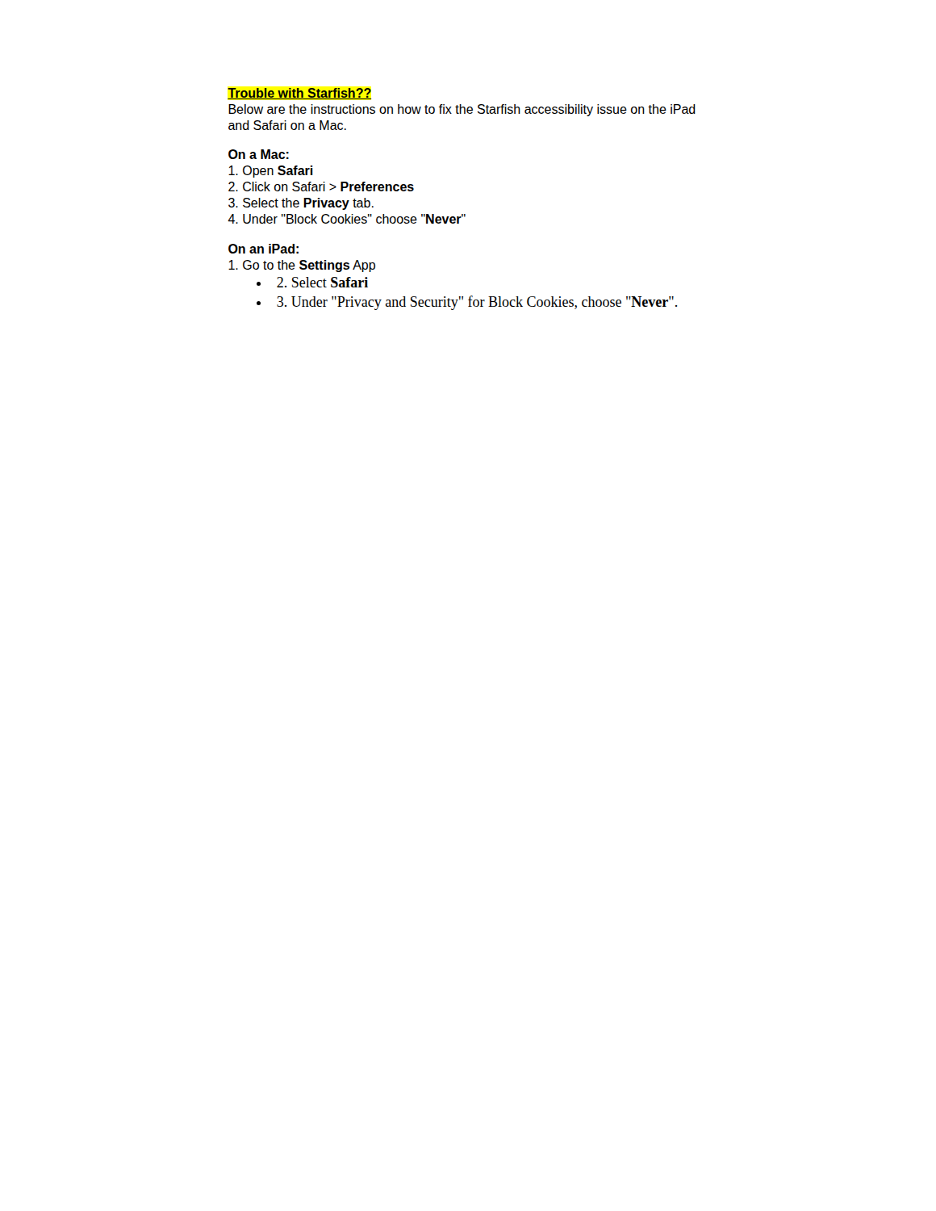Trouble with Starfish??
Below are the instructions on how to fix the Starfish accessibility issue on the iPad and Safari on a Mac.
On a Mac:
1. Open Safari
2. Click on Safari > Preferences
3. Select the Privacy tab.
4. Under "Block Cookies" choose "Never"
On an iPad:
1. Go to the Settings App
2. Select Safari
3. Under "Privacy and Security" for Block Cookies, choose "Never".